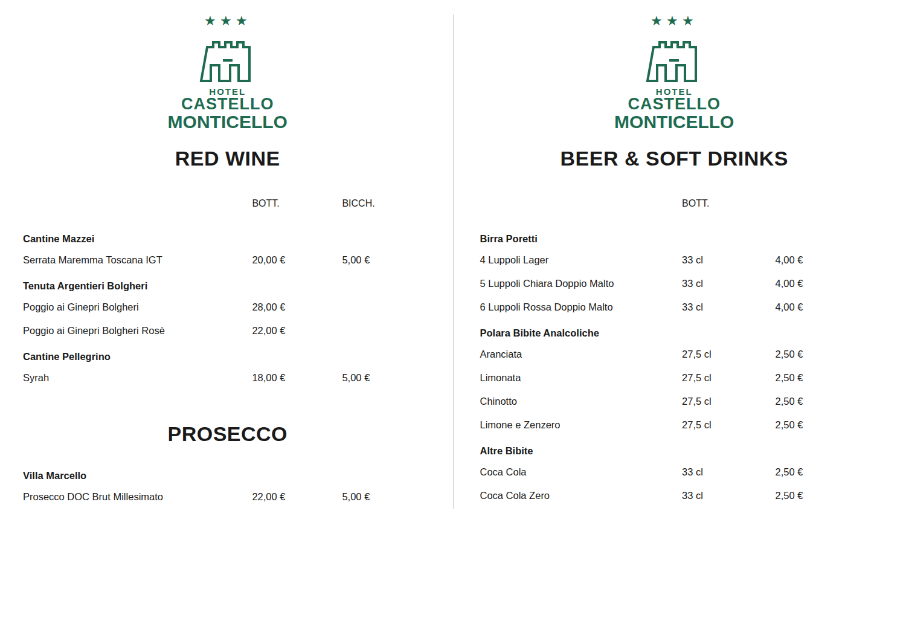★★★
HOTEL
CASTELLO
MONTICELLO
RED WINE
| | BOTT. | BICCH. |
| --- | --- | --- |
| Cantine Mazzei |
| Serrata Maremma Toscana IGT | 20,00 € | 5,00 € |
| Tenuta Argentieri Bolgheri |
| Poggio ai Ginepri Bolgheri | 28,00 € | |
| Poggio ai Ginepri Bolgheri Rosè | 22,00 € | |
| Cantine Pellegrino |
| Syrah | 18,00 € | 5,00 € |
PROSECCO
| Villa Marcello |
| Prosecco DOC Brut Millesimato | 22,00 € | 5,00 € |
★★★
HOTEL
CASTELLO
MONTICELLO
BEER & SOFT DRINKS
| | BOTT. | |
| --- | --- | --- |
| Birra Poretti |
| 4 Luppoli Lager | 33 cl | 4,00 € |
| 5 Luppoli Chiara Doppio Malto | 33 cl | 4,00 € |
| 6 Luppoli Rossa Doppio Malto | 33 cl | 4,00 € |
| Polara Bibite Analcoliche |
| Aranciata | 27,5 cl | 2,50 € |
| Limonata | 27,5 cl | 2,50 € |
| Chinotto | 27,5 cl | 2,50 € |
| Limone e Zenzero | 27,5 cl | 2,50 € |
| Altre Bibite |
| Coca Cola | 33 cl | 2,50 € |
| Coca Cola Zero | 33 cl | 2,50 € |